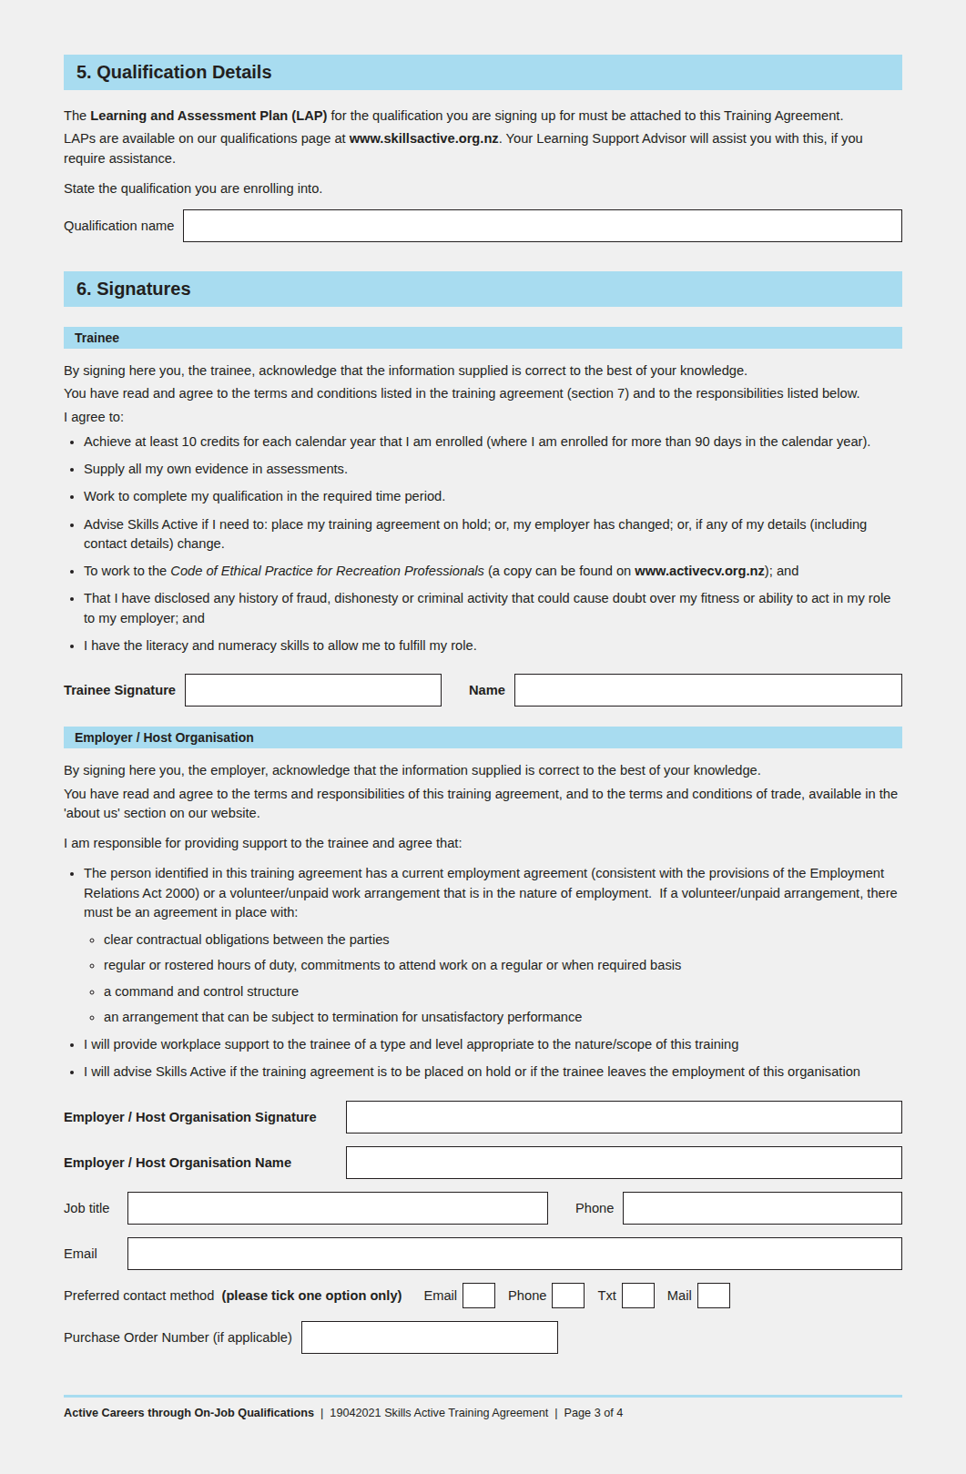5. Qualification Details
The Learning and Assessment Plan (LAP) for the qualification you are signing up for must be attached to this Training Agreement.
LAPs are available on our qualifications page at www.skillsactive.org.nz. Your Learning Support Advisor will assist you with this, if you require assistance.
State the qualification you are enrolling into.
Qualification name
6. Signatures
Trainee
By signing here you, the trainee, acknowledge that the information supplied is correct to the best of your knowledge.
You have read and agree to the terms and conditions listed in the training agreement (section 7) and to the responsibilities listed below.
I agree to:
Achieve at least 10 credits for each calendar year that I am enrolled (where I am enrolled for more than 90 days in the calendar year).
Supply all my own evidence in assessments.
Work to complete my qualification in the required time period.
Advise Skills Active if I need to: place my training agreement on hold; or, my employer has changed; or, if any of my details (including contact details) change.
To work to the Code of Ethical Practice for Recreation Professionals (a copy can be found on www.activecv.org.nz); and
That I have disclosed any history of fraud, dishonesty or criminal activity that could cause doubt over my fitness or ability to act in my role to my employer; and
I have the literacy and numeracy skills to allow me to fulfill my role.
Trainee Signature Name
Employer / Host Organisation
By signing here you, the employer, acknowledge that the information supplied is correct to the best of your knowledge.
You have read and agree to the terms and responsibilities of this training agreement, and to the terms and conditions of trade, available in the 'about us' section on our website.
I am responsible for providing support to the trainee and agree that:
The person identified in this training agreement has a current employment agreement (consistent with the provisions of the Employment Relations Act 2000) or a volunteer/unpaid work arrangement that is in the nature of employment. If a volunteer/unpaid arrangement, there must be an agreement in place with:
clear contractual obligations between the parties
regular or rostered hours of duty, commitments to attend work on a regular or when required basis
a command and control structure
an arrangement that can be subject to termination for unsatisfactory performance
I will provide workplace support to the trainee of a type and level appropriate to the nature/scope of this training
I will advise Skills Active if the training agreement is to be placed on hold or if the trainee leaves the employment of this organisation
Employer / Host Organisation Signature
Employer / Host Organisation Name
Job title Phone
Email
Preferred contact method (please tick one option only) Email Phone Txt Mail
Purchase Order Number (if applicable)
Active Careers through On-Job Qualifications | 19042021 Skills Active Training Agreement | Page 3 of 4